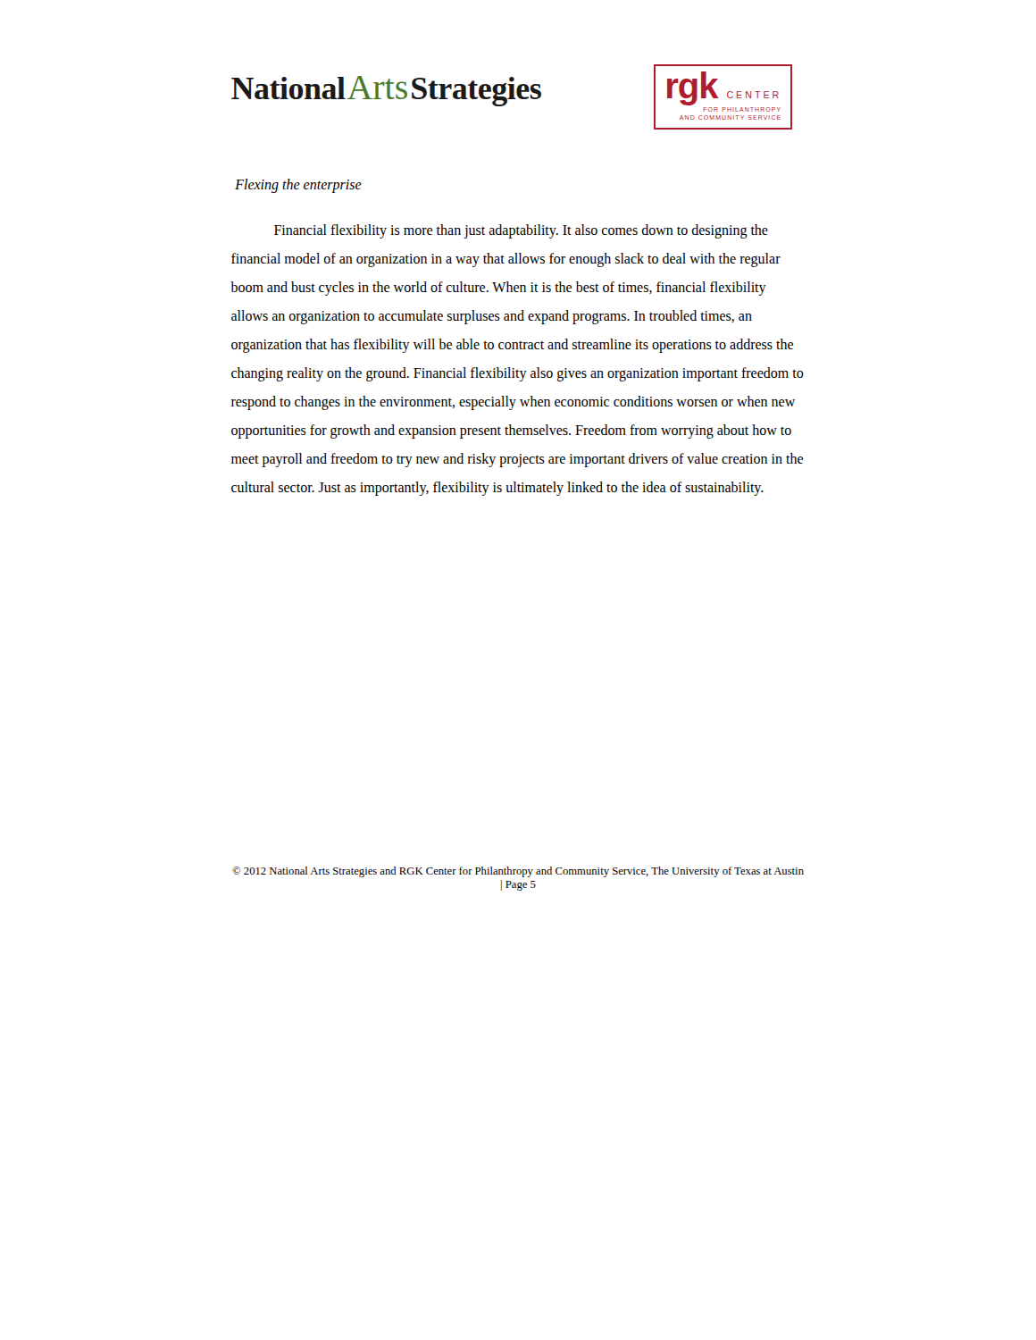National Arts Strategies
rgk CENTER
FOR PHILANTHROPY
AND COMMUNITY SERVICE
Flexing the enterprise
Financial flexibility is more than just adaptability. It also comes down to designing the financial model of an organization in a way that allows for enough slack to deal with the regular boom and bust cycles in the world of culture. When it is the best of times, financial flexibility allows an organization to accumulate surpluses and expand programs. In troubled times, an organization that has flexibility will be able to contract and streamline its operations to address the changing reality on the ground. Financial flexibility also gives an organization important freedom to respond to changes in the environment, especially when economic conditions worsen or when new opportunities for growth and expansion present themselves. Freedom from worrying about how to meet payroll and freedom to try new and risky projects are important drivers of value creation in the cultural sector. Just as importantly, flexibility is ultimately linked to the idea of sustainability.
© 2012 National Arts Strategies and RGK Center for Philanthropy and Community Service, The University of Texas at Austin | Page 5